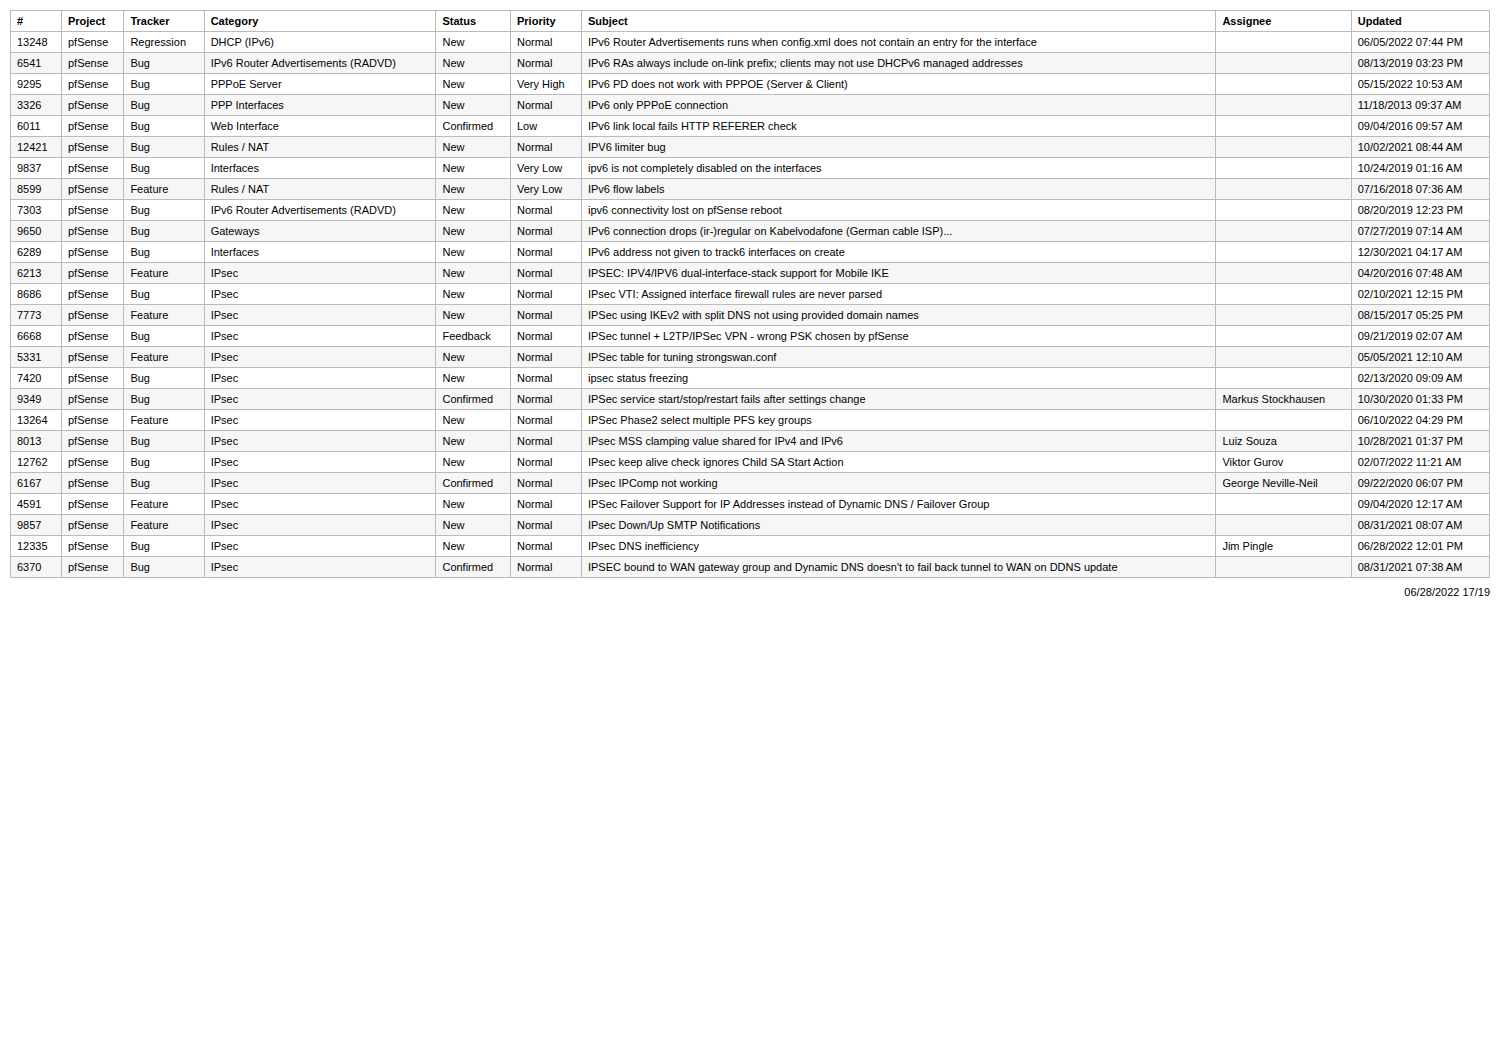| # | Project | Tracker | Category | Status | Priority | Subject | Assignee | Updated |
| --- | --- | --- | --- | --- | --- | --- | --- | --- |
| 13248 | pfSense | Regression | DHCP (IPv6) | New | Normal | IPv6 Router Advertisements runs when config.xml does not contain an entry for the interface | | 06/05/2022 07:44 PM |
| 6541 | pfSense | Bug | IPv6 Router Advertisements (RADVD) | New | Normal | IPv6 RAs always include on-link prefix; clients may not use DHCPv6 managed addresses | | 08/13/2019 03:23 PM |
| 9295 | pfSense | Bug | PPPoE Server | New | Very High | IPv6 PD does not work with PPPOE (Server & Client) | | 05/15/2022 10:53 AM |
| 3326 | pfSense | Bug | PPP Interfaces | New | Normal | IPv6 only PPPoE connection | | 11/18/2013 09:37 AM |
| 6011 | pfSense | Bug | Web Interface | Confirmed | Low | IPv6 link local fails HTTP REFERER check | | 09/04/2016 09:57 AM |
| 12421 | pfSense | Bug | Rules / NAT | New | Normal | IPV6 limiter bug | | 10/02/2021 08:44 AM |
| 9837 | pfSense | Bug | Interfaces | New | Very Low | ipv6 is not completely disabled on the interfaces | | 10/24/2019 01:16 AM |
| 8599 | pfSense | Feature | Rules / NAT | New | Very Low | IPv6 flow labels | | 07/16/2018 07:36 AM |
| 7303 | pfSense | Bug | IPv6 Router Advertisements (RADVD) | New | Normal | ipv6 connectivity lost on pfSense reboot | | 08/20/2019 12:23 PM |
| 9650 | pfSense | Bug | Gateways | New | Normal | IPv6 connection drops (ir-)regular on Kabelvodafone (German cable ISP)... | | 07/27/2019 07:14 AM |
| 6289 | pfSense | Bug | Interfaces | New | Normal | IPv6 address not given to track6 interfaces on create | | 12/30/2021 04:17 AM |
| 6213 | pfSense | Feature | IPsec | New | Normal | IPSEC: IPV4/IPV6 dual-interface-stack support for Mobile IKE | | 04/20/2016 07:48 AM |
| 8686 | pfSense | Bug | IPsec | New | Normal | IPsec VTI: Assigned interface firewall rules are never parsed | | 02/10/2021 12:15 PM |
| 7773 | pfSense | Feature | IPsec | New | Normal | IPSec using IKEv2 with split DNS not using provided domain names | | 08/15/2017 05:25 PM |
| 6668 | pfSense | Bug | IPsec | Feedback | Normal | IPSec tunnel + L2TP/IPSec VPN - wrong PSK chosen by pfSense | | 09/21/2019 02:07 AM |
| 5331 | pfSense | Feature | IPsec | New | Normal | IPSec table for tuning strongswan.conf | | 05/05/2021 12:10 AM |
| 7420 | pfSense | Bug | IPsec | New | Normal | ipsec status freezing | | 02/13/2020 09:09 AM |
| 9349 | pfSense | Bug | IPsec | Confirmed | Normal | IPSec service start/stop/restart fails after settings change | Markus Stockhausen | 10/30/2020 01:33 PM |
| 13264 | pfSense | Feature | IPsec | New | Normal | IPSec Phase2 select multiple PFS key groups | | 06/10/2022 04:29 PM |
| 8013 | pfSense | Bug | IPsec | New | Normal | IPsec MSS clamping value shared for IPv4 and IPv6 | Luiz Souza | 10/28/2021 01:37 PM |
| 12762 | pfSense | Bug | IPsec | New | Normal | IPsec keep alive check ignores Child SA Start Action | Viktor Gurov | 02/07/2022 11:21 AM |
| 6167 | pfSense | Bug | IPsec | Confirmed | Normal | IPsec IPComp not working | George Neville-Neil | 09/22/2020 06:07 PM |
| 4591 | pfSense | Feature | IPsec | New | Normal | IPSec Failover Support for IP Addresses instead of Dynamic DNS / Failover Group | | 09/04/2020 12:17 AM |
| 9857 | pfSense | Feature | IPsec | New | Normal | IPsec Down/Up SMTP Notifications | | 08/31/2021 08:07 AM |
| 12335 | pfSense | Bug | IPsec | New | Normal | IPsec DNS inefficiency | Jim Pingle | 06/28/2022 12:01 PM |
| 6370 | pfSense | Bug | IPsec | Confirmed | Normal | IPSEC bound to WAN gateway group and Dynamic DNS doesn't to fail back tunnel to WAN on DDNS update | | 08/31/2021 07:38 AM |
06/28/2022 17/19